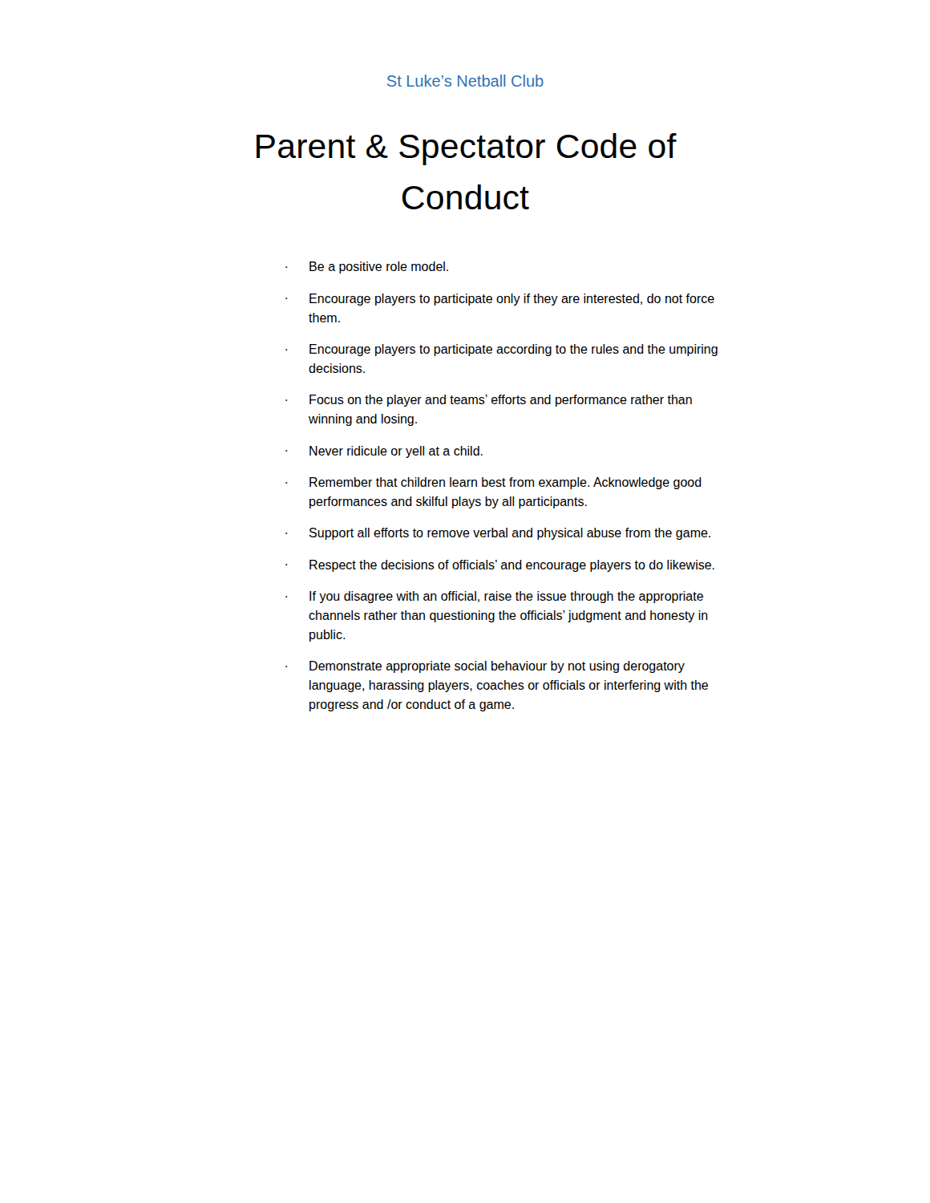St Luke’s Netball Club
Parent & Spectator Code of Conduct
Be a positive role model.
Encourage players to participate only if they are interested, do not force them.
Encourage players to participate according to the rules and the umpiring decisions.
Focus on the player and teams’ efforts and performance rather than winning and losing.
Never ridicule or yell at a child.
Remember that children learn best from example. Acknowledge good performances and skilful plays by all participants.
Support all efforts to remove verbal and physical abuse from the game.
Respect the decisions of officials’ and encourage players to do likewise.
If you disagree with an official, raise the issue through the appropriate channels rather than questioning the officials’ judgment and honesty in public.
Demonstrate appropriate social behaviour by not using derogatory language, harassing players, coaches or officials or interfering with the progress and /or conduct of a game.